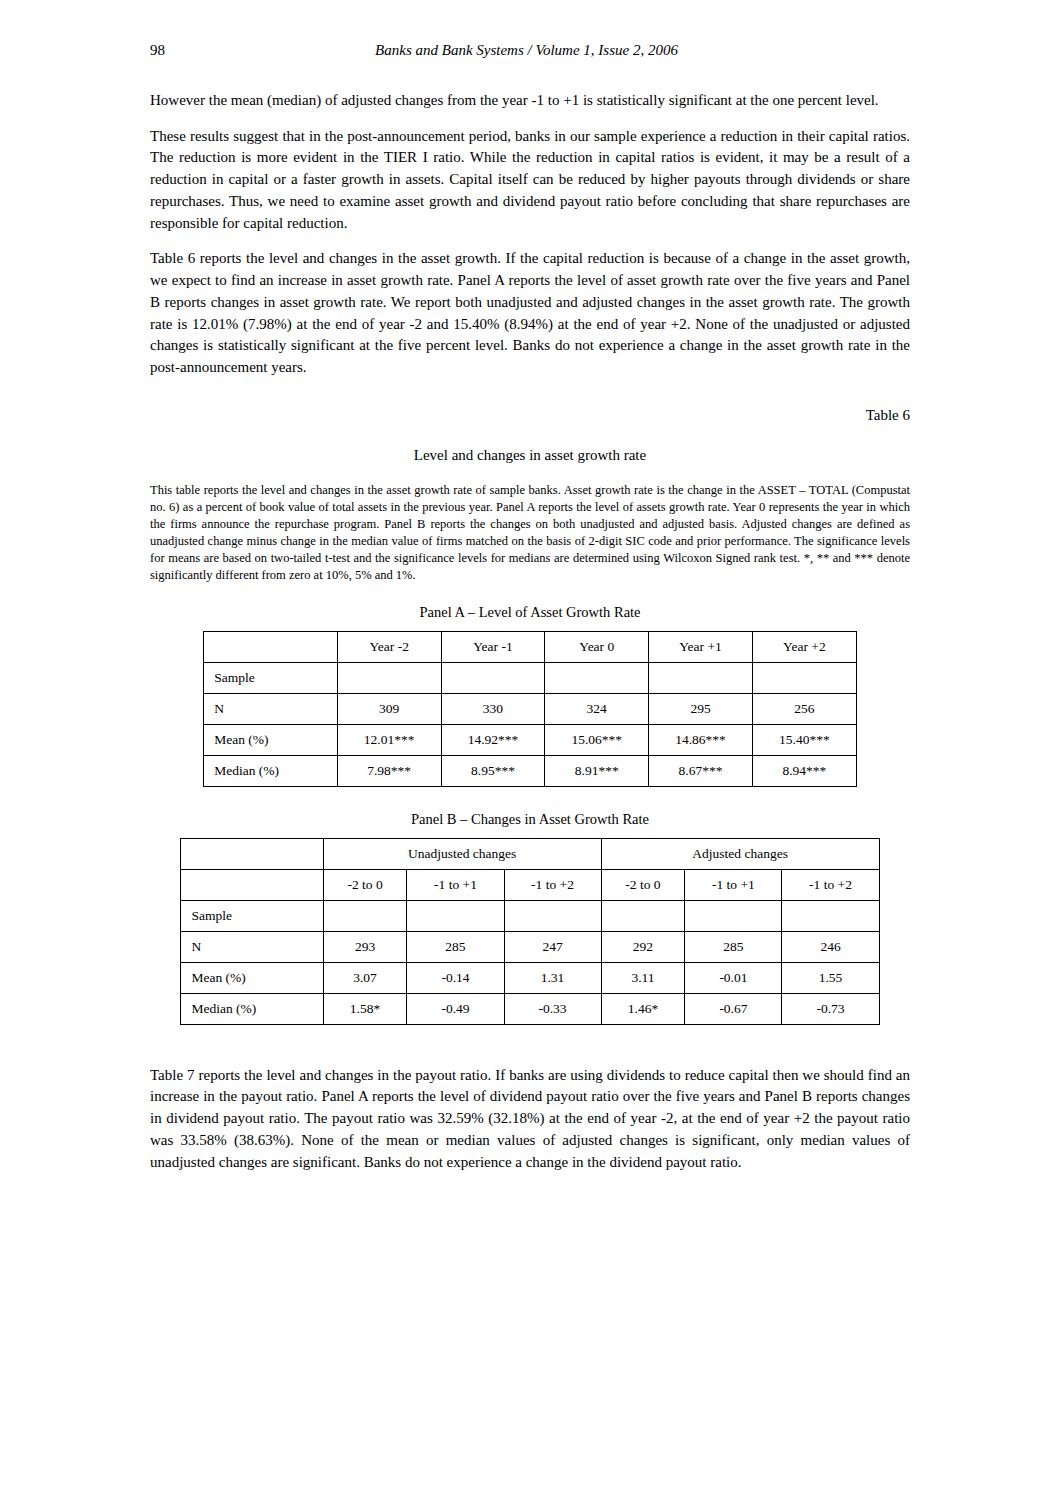98 Banks and Bank Systems / Volume 1, Issue 2, 2006
However the mean (median) of adjusted changes from the year -1 to +1 is statistically significant at the one percent level.
These results suggest that in the post-announcement period, banks in our sample experience a reduction in their capital ratios. The reduction is more evident in the TIER I ratio. While the reduction in capital ratios is evident, it may be a result of a reduction in capital or a faster growth in assets. Capital itself can be reduced by higher payouts through dividends or share repurchases. Thus, we need to examine asset growth and dividend payout ratio before concluding that share repurchases are responsible for capital reduction.
Table 6 reports the level and changes in the asset growth. If the capital reduction is because of a change in the asset growth, we expect to find an increase in asset growth rate. Panel A reports the level of asset growth rate over the five years and Panel B reports changes in asset growth rate. We report both unadjusted and adjusted changes in the asset growth rate. The growth rate is 12.01% (7.98%) at the end of year -2 and 15.40% (8.94%) at the end of year +2. None of the unadjusted or adjusted changes is statistically significant at the five percent level. Banks do not experience a change in the asset growth rate in the post-announcement years.
Table 6
Level and changes in asset growth rate
This table reports the level and changes in the asset growth rate of sample banks. Asset growth rate is the change in the ASSET – TOTAL (Compustat no. 6) as a percent of book value of total assets in the previous year. Panel A reports the level of assets growth rate. Year 0 represents the year in which the firms announce the repurchase program. Panel B reports the changes on both unadjusted and adjusted basis. Adjusted changes are defined as unadjusted change minus change in the median value of firms matched on the basis of 2-digit SIC code and prior performance. The significance levels for means are based on two-tailed t-test and the significance levels for medians are determined using Wilcoxon Signed rank test. *, ** and *** denote significantly different from zero at 10%, 5% and 1%.
Panel A – Level of Asset Growth Rate
| | Year -2 | Year -1 | Year 0 | Year +1 | Year +2 |
| --- | --- | --- | --- | --- | --- |
| Sample | | | | | |
| N | 309 | 330 | 324 | 295 | 256 |
| Mean (%) | 12.01*** | 14.92*** | 15.06*** | 14.86*** | 15.40*** |
| Median (%) | 7.98*** | 8.95*** | 8.91*** | 8.67*** | 8.94*** |
Panel B – Changes in Asset Growth Rate
| | Unadjusted changes | Adjusted changes |
| --- | --- | --- |
| | -2 to 0 | -1 to +1 | -1 to +2 | -2 to 0 | -1 to +1 | -1 to +2 |
| Sample | | | | | | |
| N | 293 | 285 | 247 | 292 | 285 | 246 |
| Mean (%) | 3.07 | -0.14 | 1.31 | 3.11 | -0.01 | 1.55 |
| Median (%) | 1.58* | -0.49 | -0.33 | 1.46* | -0.67 | -0.73 |
Table 7 reports the level and changes in the payout ratio. If banks are using dividends to reduce capital then we should find an increase in the payout ratio. Panel A reports the level of dividend payout ratio over the five years and Panel B reports changes in dividend payout ratio. The payout ratio was 32.59% (32.18%) at the end of year -2, at the end of year +2 the payout ratio was 33.58% (38.63%). None of the mean or median values of adjusted changes is significant, only median values of unadjusted changes are significant. Banks do not experience a change in the dividend payout ratio.